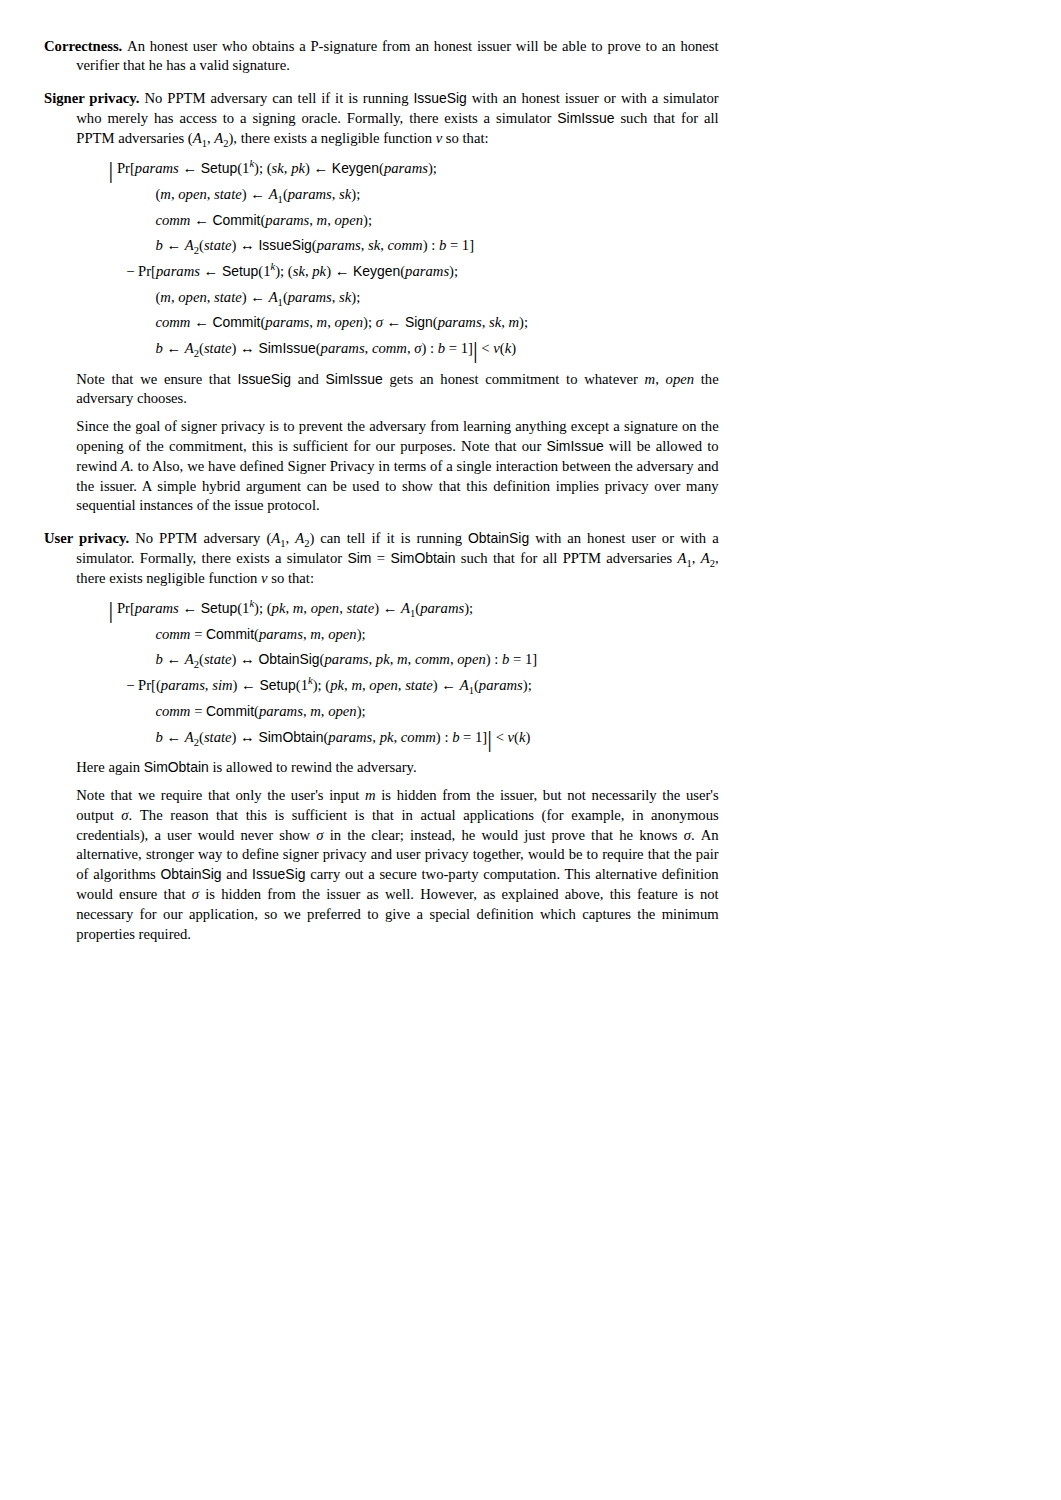Correctness.
An honest user who obtains a P-signature from an honest issuer will be able to prove to an honest verifier that he has a valid signature.
Signer privacy.
No PPTM adversary can tell if it is running IssueSig with an honest issuer or with a simulator who merely has access to a signing oracle. Formally, there exists a simulator SimIssue such that for all PPTM adversaries (A1, A2), there exists a negligible function ν so that:
| Pr[params ← Setup(1k); (sk, pk) ← Keygen(params);
(m, open, state) ← A1(params, sk);
comm ← Commit(params, m, open);
b ← A2(state) ↔ IssueSig(params, sk, comm) : b = 1]
− Pr[params ← Setup(1k); (sk, pk) ← Keygen(params);
(m, open, state) ← A1(params, sk);
comm ← Commit(params, m, open); σ ← Sign(params, sk, m);
b ← A2(state) ↔ SimIssue(params, comm, σ) : b = 1]| < ν(k)
Note that we ensure that IssueSig and SimIssue gets an honest commitment to whatever m, open the adversary chooses.
Since the goal of signer privacy is to prevent the adversary from learning anything except a signature on the opening of the commitment, this is sufficient for our purposes. Note that our SimIssue will be allowed to rewind A. to Also, we have defined Signer Privacy in terms of a single interaction between the adversary and the issuer. A simple hybrid argument can be used to show that this definition implies privacy over many sequential instances of the issue protocol.
User privacy.
No PPTM adversary (A1, A2) can tell if it is running ObtainSig with an honest user or with a simulator. Formally, there exists a simulator Sim = SimObtain such that for all PPTM adversaries A1, A2, there exists negligible function ν so that:
| Pr[params ← Setup(1k); (pk, m, open, state) ← A1(params);
comm = Commit(params, m, open);
b ← A2(state) ↔ ObtainSig(params, pk, m, comm, open) : b = 1]
− Pr[(params, sim) ← Setup(1k); (pk, m, open, state) ← A1(params);
comm = Commit(params, m, open);
b ← A2(state) ↔ SimObtain(params, pk, comm) : b = 1]| < ν(k)
Here again SimObtain is allowed to rewind the adversary.
Note that we require that only the user's input m is hidden from the issuer, but not necessarily the user's output σ. The reason that this is sufficient is that in actual applications (for example, in anonymous credentials), a user would never show σ in the clear; instead, he would just prove that he knows σ. An alternative, stronger way to define signer privacy and user privacy together, would be to require that the pair of algorithms ObtainSig and IssueSig carry out a secure two-party computation. This alternative definition would ensure that σ is hidden from the issuer as well. However, as explained above, this feature is not necessary for our application, so we preferred to give a special definition which captures the minimum properties required.